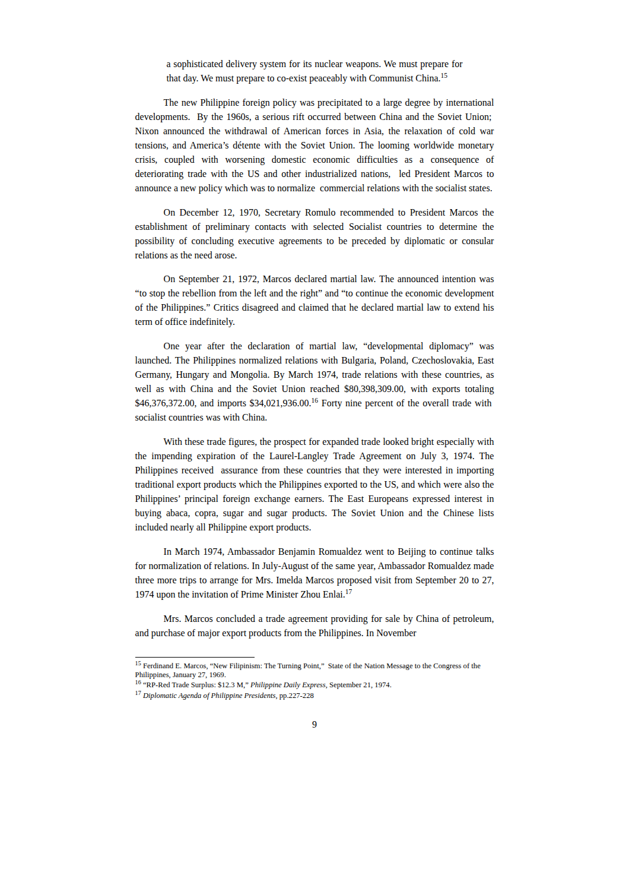a sophisticated delivery system for its nuclear weapons. We must prepare for that day. We must prepare to co-exist peaceably with Communist China.15
The new Philippine foreign policy was precipitated to a large degree by international developments. By the 1960s, a serious rift occurred between China and the Soviet Union; Nixon announced the withdrawal of American forces in Asia, the relaxation of cold war tensions, and America’s détente with the Soviet Union. The looming worldwide monetary crisis, coupled with worsening domestic economic difficulties as a consequence of deteriorating trade with the US and other industrialized nations, led President Marcos to announce a new policy which was to normalize commercial relations with the socialist states.
On December 12, 1970, Secretary Romulo recommended to President Marcos the establishment of preliminary contacts with selected Socialist countries to determine the possibility of concluding executive agreements to be preceded by diplomatic or consular relations as the need arose.
On September 21, 1972, Marcos declared martial law. The announced intention was “to stop the rebellion from the left and the right” and “to continue the economic development of the Philippines.” Critics disagreed and claimed that he declared martial law to extend his term of office indefinitely.
One year after the declaration of martial law, “developmental diplomacy” was launched. The Philippines normalized relations with Bulgaria, Poland, Czechoslovakia, East Germany, Hungary and Mongolia. By March 1974, trade relations with these countries, as well as with China and the Soviet Union reached $80,398,309.00, with exports totaling $46,376,372.00, and imports $34,021,936.00.16 Forty nine percent of the overall trade with socialist countries was with China.
With these trade figures, the prospect for expanded trade looked bright especially with the impending expiration of the Laurel-Langley Trade Agreement on July 3, 1974. The Philippines received assurance from these countries that they were interested in importing traditional export products which the Philippines exported to the US, and which were also the Philippines’ principal foreign exchange earners. The East Europeans expressed interest in buying abaca, copra, sugar and sugar products. The Soviet Union and the Chinese lists included nearly all Philippine export products.
In March 1974, Ambassador Benjamin Romualdez went to Beijing to continue talks for normalization of relations. In July-August of the same year, Ambassador Romualdez made three more trips to arrange for Mrs. Imelda Marcos proposed visit from September 20 to 27, 1974 upon the invitation of Prime Minister Zhou Enlai.17
Mrs. Marcos concluded a trade agreement providing for sale by China of petroleum, and purchase of major export products from the Philippines. In November
15 Ferdinand E. Marcos, “New Filipinism: The Turning Point,” State of the Nation Message to the Congress of the Philippines, January 27, 1969.
16 “RP-Red Trade Surplus: $12.3 M,” Philippine Daily Express, September 21, 1974.
17 Diplomatic Agenda of Philippine Presidents, pp.227-228
9